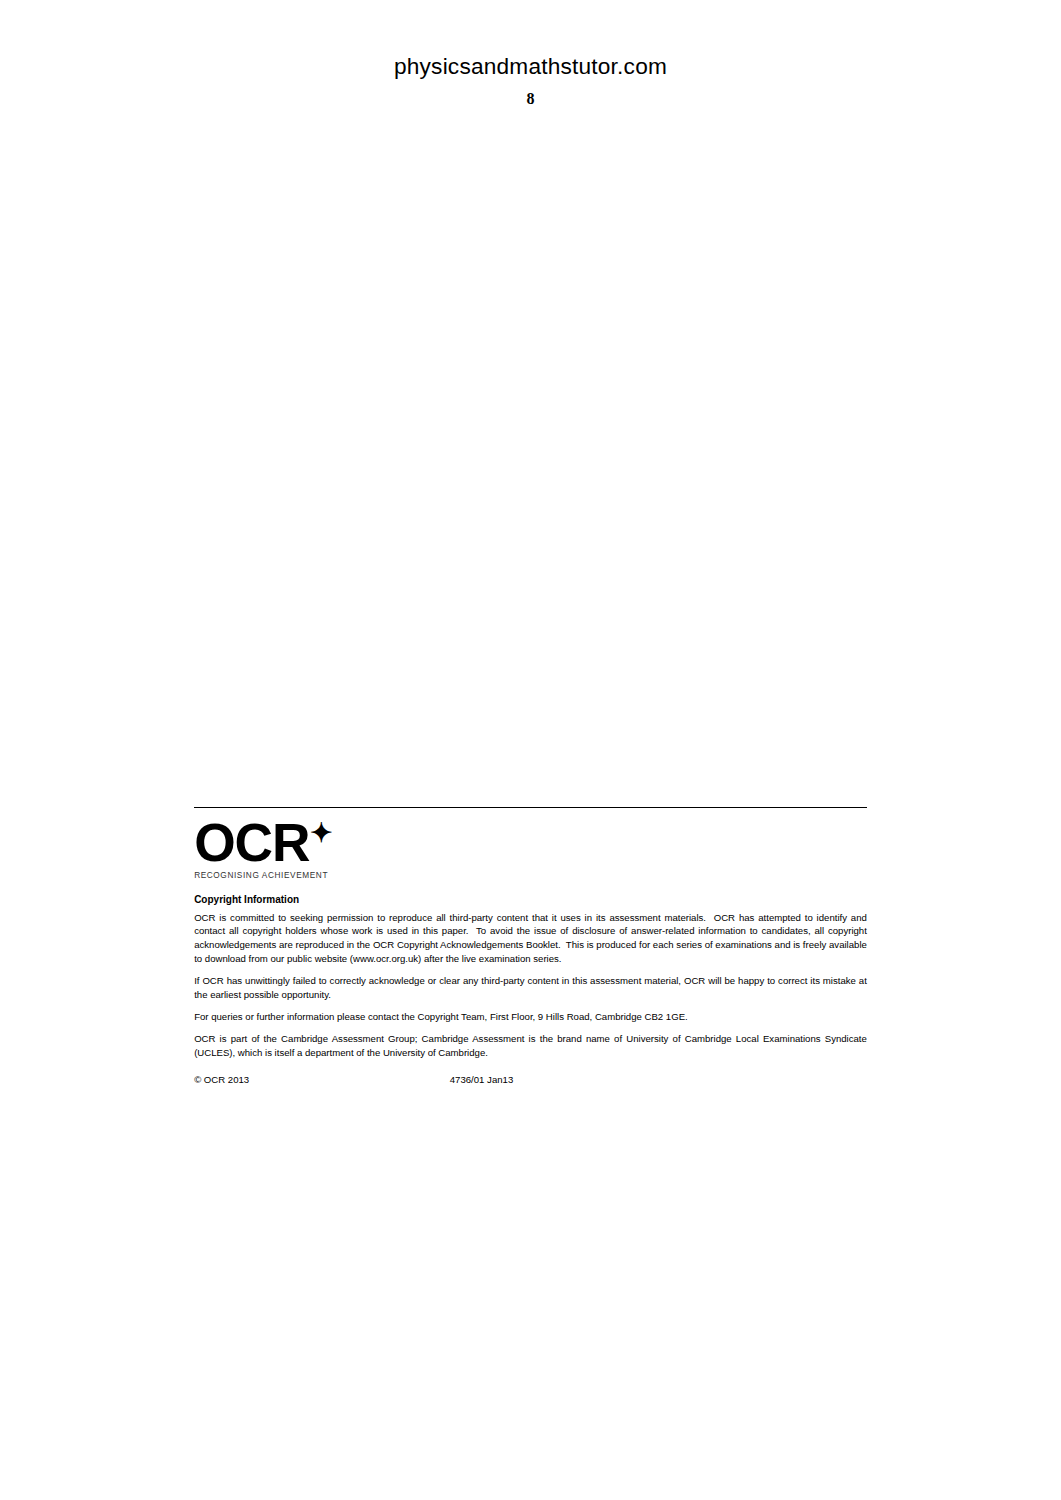physicsandmathstutor.com
8
OCR✦
RECOGNISING ACHIEVEMENT
Copyright Information
OCR is committed to seeking permission to reproduce all third-party content that it uses in its assessment materials. OCR has attempted to identify and contact all copyright holders whose work is used in this paper. To avoid the issue of disclosure of answer-related information to candidates, all copyright acknowledgements are reproduced in the OCR Copyright Acknowledgements Booklet. This is produced for each series of examinations and is freely available to download from our public website (www.ocr.org.uk) after the live examination series.
If OCR has unwittingly failed to correctly acknowledge or clear any third-party content in this assessment material, OCR will be happy to correct its mistake at the earliest possible opportunity.
For queries or further information please contact the Copyright Team, First Floor, 9 Hills Road, Cambridge CB2 1GE.
OCR is part of the Cambridge Assessment Group; Cambridge Assessment is the brand name of University of Cambridge Local Examinations Syndicate (UCLES), which is itself a department of the University of Cambridge.
© OCR 2013
4736/01 Jan13